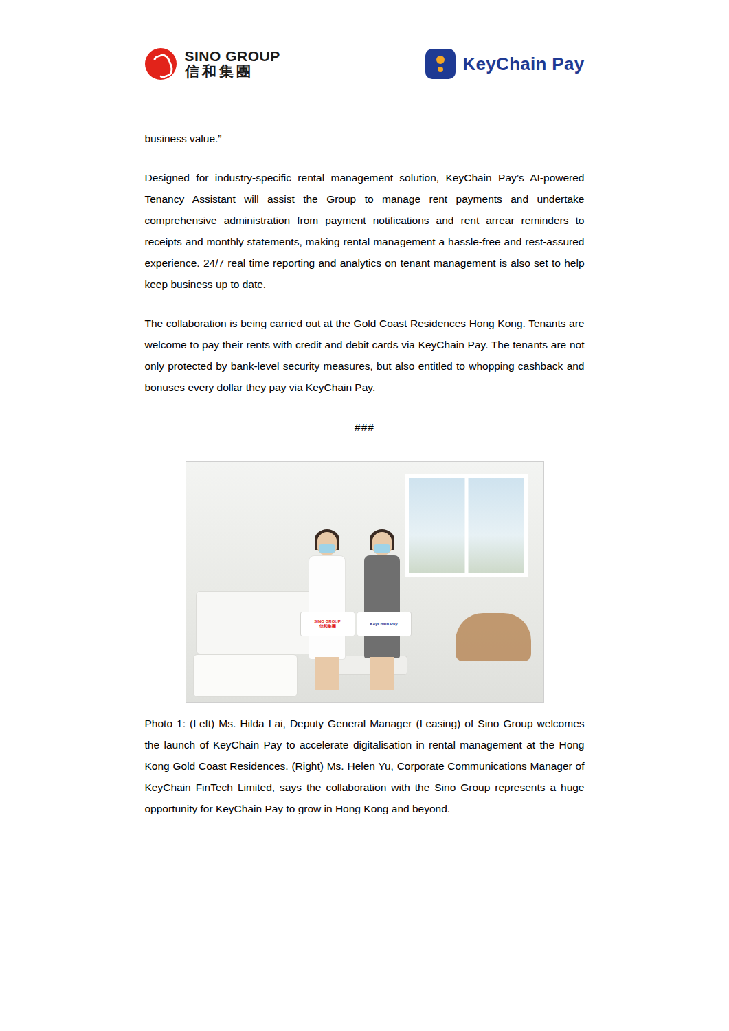SINO GROUP
信和集團
KeyChain Pay
business value.”
Designed for industry-specific rental management solution, KeyChain Pay’s AI-powered Tenancy Assistant will assist the Group to manage rent payments and undertake comprehensive administration from payment notifications and rent arrear reminders to receipts and monthly statements, making rental management a hassle-free and rest-assured experience. 24/7 real time reporting and analytics on tenant management is also set to help keep business up to date.
The collaboration is being carried out at the Gold Coast Residences Hong Kong. Tenants are welcome to pay their rents with credit and debit cards via KeyChain Pay. The tenants are not only protected by bank-level security measures, but also entitled to whopping cashback and bonuses every dollar they pay via KeyChain Pay.
###
SINO GROUP
信和集團
KeyChain Pay
Photo 1: (Left) Ms. Hilda Lai, Deputy General Manager (Leasing) of Sino Group welcomes the launch of KeyChain Pay to accelerate digitalisation in rental management at the Hong Kong Gold Coast Residences. (Right) Ms. Helen Yu, Corporate Communications Manager of KeyChain FinTech Limited, says the collaboration with the Sino Group represents a huge opportunity for KeyChain Pay to grow in Hong Kong and beyond.